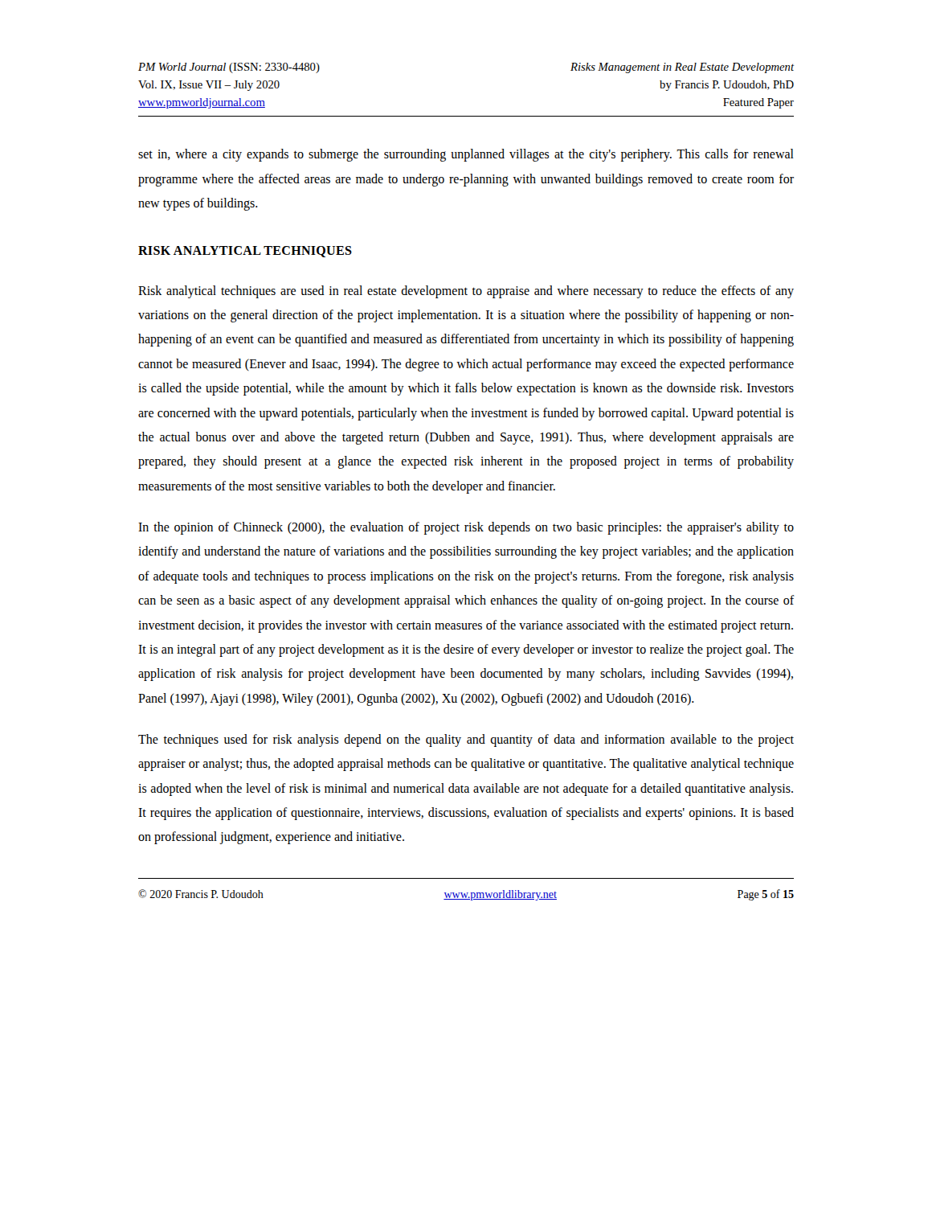PM World Journal (ISSN: 2330-4480)
Risks Management in Real Estate Development
Vol. IX, Issue VII – July 2020
by Francis P. Udoudoh, PhD
www.pmworldjournal.com
Featured Paper
set in, where a city expands to submerge the surrounding unplanned villages at the city's periphery. This calls for renewal programme where the affected areas are made to undergo re-planning with unwanted buildings removed to create room for new types of buildings.
Risk Analytical Techniques
Risk analytical techniques are used in real estate development to appraise and where necessary to reduce the effects of any variations on the general direction of the project implementation. It is a situation where the possibility of happening or non-happening of an event can be quantified and measured as differentiated from uncertainty in which its possibility of happening cannot be measured (Enever and Isaac, 1994). The degree to which actual performance may exceed the expected performance is called the upside potential, while the amount by which it falls below expectation is known as the downside risk. Investors are concerned with the upward potentials, particularly when the investment is funded by borrowed capital. Upward potential is the actual bonus over and above the targeted return (Dubben and Sayce, 1991). Thus, where development appraisals are prepared, they should present at a glance the expected risk inherent in the proposed project in terms of probability measurements of the most sensitive variables to both the developer and financier.
In the opinion of Chinneck (2000), the evaluation of project risk depends on two basic principles: the appraiser's ability to identify and understand the nature of variations and the possibilities surrounding the key project variables; and the application of adequate tools and techniques to process implications on the risk on the project's returns. From the foregone, risk analysis can be seen as a basic aspect of any development appraisal which enhances the quality of on-going project. In the course of investment decision, it provides the investor with certain measures of the variance associated with the estimated project return. It is an integral part of any project development as it is the desire of every developer or investor to realize the project goal. The application of risk analysis for project development have been documented by many scholars, including Savvides (1994), Panel (1997), Ajayi (1998), Wiley (2001), Ogunba (2002), Xu (2002), Ogbuefi (2002) and Udoudoh (2016).
The techniques used for risk analysis depend on the quality and quantity of data and information available to the project appraiser or analyst; thus, the adopted appraisal methods can be qualitative or quantitative. The qualitative analytical technique is adopted when the level of risk is minimal and numerical data available are not adequate for a detailed quantitative analysis. It requires the application of questionnaire, interviews, discussions, evaluation of specialists and experts' opinions. It is based on professional judgment, experience and initiative.
© 2020 Francis P. Udoudoh
www.pmworldlibrary.net
Page 5 of 15